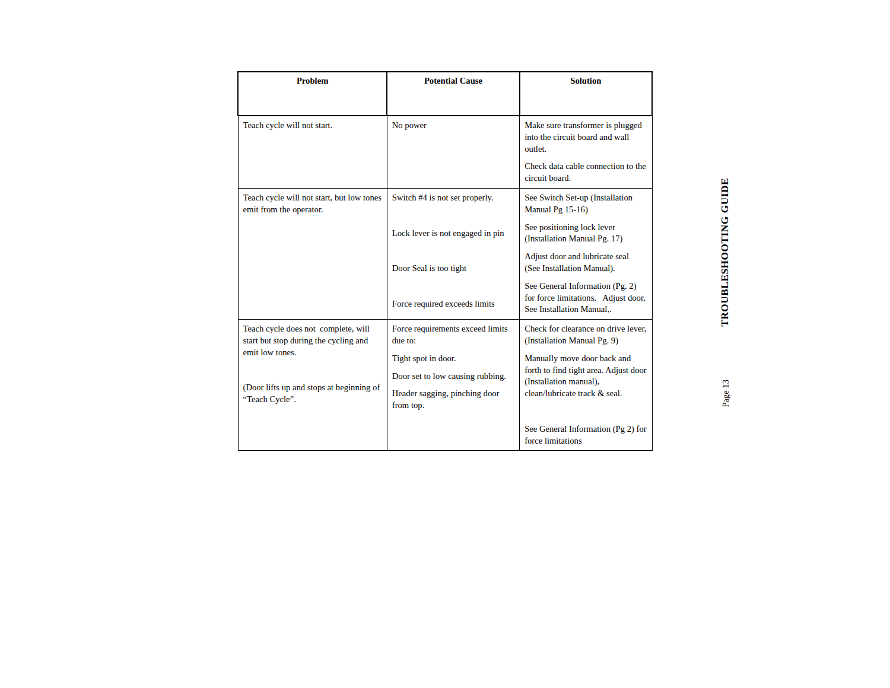| Problem | Potential Cause | Solution |
| --- | --- | --- |
| Teach cycle will not start. | No power | Make sure transformer is plugged into the circuit board and wall outlet. Check data cable connection to the circuit board. |
| Teach cycle will not start, but low tones emit from the operator. | Switch #4 is not set properly. Lock lever is not engaged in pin Door Seal is too tight Force required exceeds limits | See Switch Set-up (Installation Manual Pg 15-16) See positioning lock lever (Installation Manual Pg. 17) Adjust door and lubricate seal (See Installation Manual). See General Information (Pg. 2) for force limitations. Adjust door, See Installation Manual,. |
| Teach cycle does not complete, will start but stop during the cycling and emit low tones. (Door lifts up and stops at beginning of “Teach Cycle”. | Force requirements exceed limits due to: Tight spot in door. Door set to low causing rubbing. Header sagging, pinching door from top. | Check for clearance on drive lever, (Installation Manual Pg. 9) Manually move door back and forth to find tight area. Adjust door (Installation manual), clean/lubricate track & seal. See General Information (Pg 2) for force limitations |
TROUBLESHOOTING GUIDE
Page 13